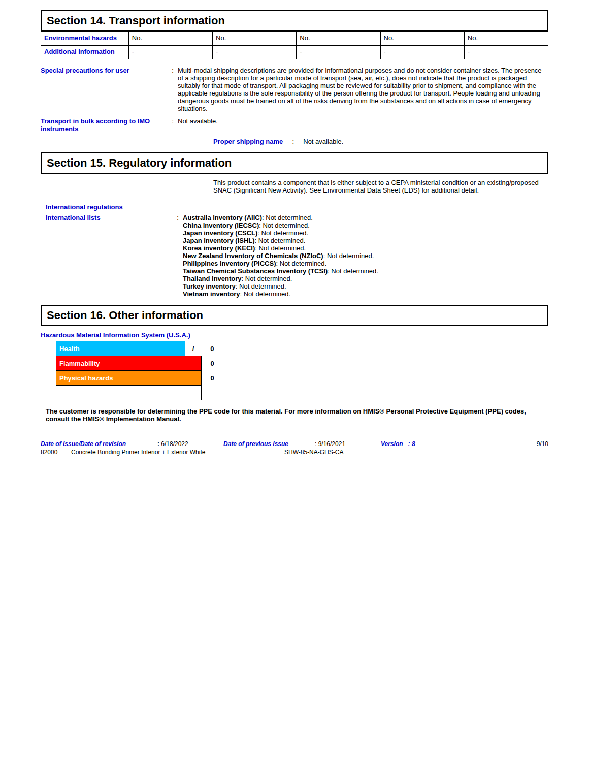Section 14. Transport information
| Environmental hazards | No. | No. | No. | No. | No. |
| Additional information | - | - | - | - | - |
Special precautions for user
:
Multi-modal shipping descriptions are provided for informational purposes and do not consider container sizes. The presence of a shipping description for a particular mode of transport (sea, air, etc.), does not indicate that the product is packaged suitably for that mode of transport. All packaging must be reviewed for suitability prior to shipment, and compliance with the applicable regulations is the sole responsibility of the person offering the product for transport. People loading and unloading dangerous goods must be trained on all of the risks deriving from the substances and on all actions in case of emergency situations.
Transport in bulk according to IMO instruments
:
Not available.
Proper shipping name: Not available.
Section 15. Regulatory information
This product contains a component that is either subject to a CEPA ministerial condition or an existing/proposed SNAC (Significant New Activity). See Environmental Data Sheet (EDS) for additional detail.
International regulations
International lists
:
Australia inventory (AIIC): Not determined.
China inventory (IECSC): Not determined.
Japan inventory (CSCL): Not determined.
Japan inventory (ISHL): Not determined.
Korea inventory (KECI): Not determined.
New Zealand Inventory of Chemicals (NZIoC): Not determined.
Philippines inventory (PICCS): Not determined.
Taiwan Chemical Substances Inventory (TCSI): Not determined.
Thailand inventory: Not determined.
Turkey inventory: Not determined.
Vietnam inventory: Not determined.
Section 16. Other information
Hazardous Material Information System (U.S.A.)
| Health | / | 0 |
| Flammability | 0 |
| Physical hazards | 0 |
The customer is responsible for determining the PPE code for this material. For more information on HMIS® Personal Protective Equipment (PPE) codes, consult the HMIS® Implementation Manual.
Date of issue/Date of revision
: 6/18/2022
Date of previous issue
: 9/16/2021
Version : 8
9/10
82000
Concrete Bonding Primer Interior + Exterior White
SHW-85-NA-GHS-CA